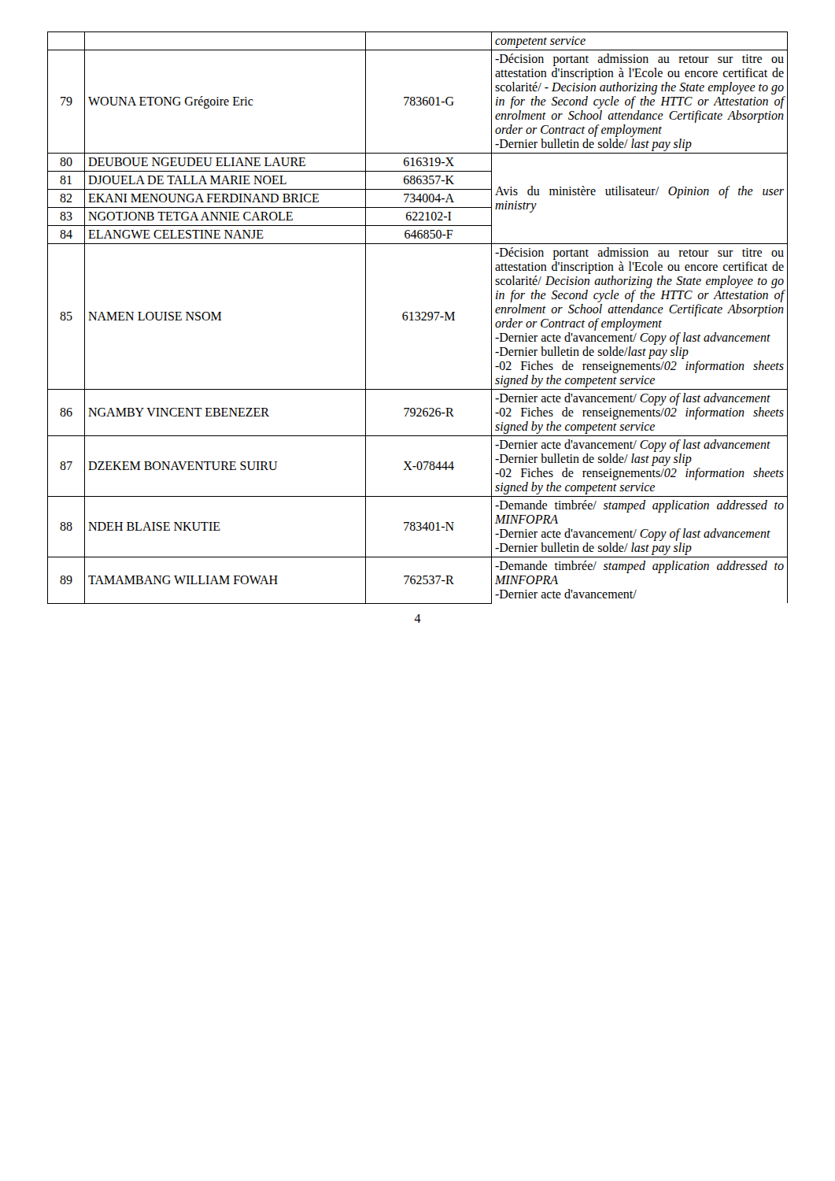| | | | competent service |
| 79 | WOUNA ETONG Grégoire Eric | 783601-G | -Décision portant admission au retour sur titre ou attestation d'inscription à l'Ecole ou encore certificat de scolarité/ - Decision authorizing the State employee to go in for the Second cycle of the HTTC or Attestation of enrolment or School attendance Certificate Absorption order or Contract of employment -Dernier bulletin de solde/ last pay slip |
| 80 | DEUBOUE NGEUDEU ELIANE LAURE | 616319-X | Avis du ministère utilisateur/ Opinion of the user ministry |
| 81 | DJOUELA DE TALLA MARIE NOEL | 686357-K |
| 82 | EKANI MENOUNGA FERDINAND BRICE | 734004-A |
| 83 | NGOTJONB TETGA ANNIE CAROLE | 622102-I |
| 84 | ELANGWE CELESTINE NANJE | 646850-F |
| 85 | NAMEN LOUISE NSOM | 613297-M | -Décision portant admission au retour sur titre ou attestation d'inscription à l'Ecole ou encore certificat de scolarité/ Decision authorizing the State employee to go in for the Second cycle of the HTTC or Attestation of enrolment or School attendance Certificate Absorption order or Contract of employment -Dernier acte d'avancement/ Copy of last advancement -Dernier bulletin de solde/ last pay slip -02 Fiches de renseignements/ 02 information sheets signed by the competent service |
| 86 | NGAMBY VINCENT EBENEZER | 792626-R | -Dernier acte d'avancement/ Copy of last advancement -02 Fiches de renseignements/ 02 information sheets signed by the competent service |
| 87 | DZEKEM BONAVENTURE SUIRU | X-078444 | -Dernier acte d'avancement/ Copy of last advancement -Dernier bulletin de solde/ last pay slip -02 Fiches de renseignements/ 02 information sheets signed by the competent service |
| 88 | NDEH BLAISE NKUTIE | 783401-N | -Demande timbrée/ stamped application addressed to MINFOPRA -Dernier acte d'avancement/ Copy of last advancement -Dernier bulletin de solde/ last pay slip |
| 89 | TAMAMBANG WILLIAM FOWAH | 762537-R | -Demande timbrée/ stamped application addressed to MINFOPRA -Dernier acte d'avancement/ |
4